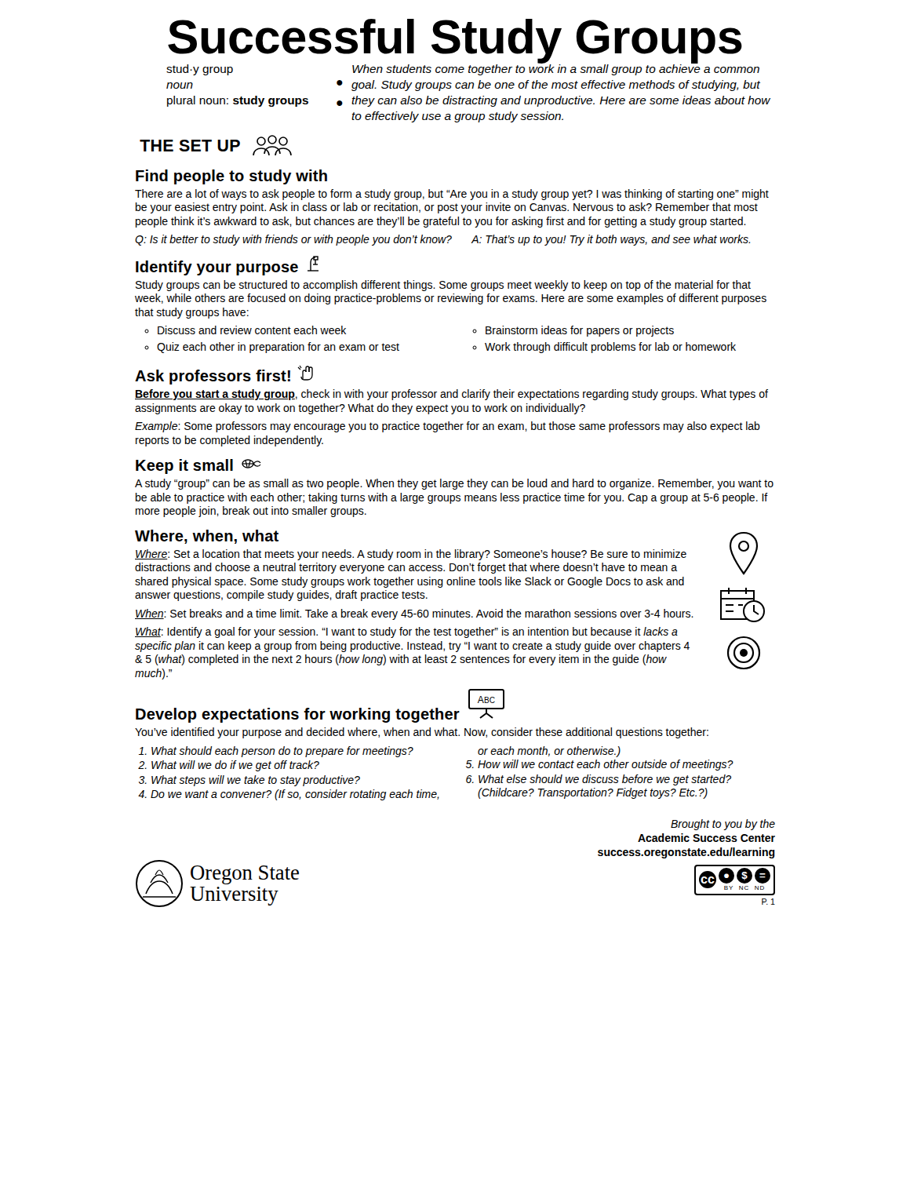Successful Study Groups
stud·y group
noun
plural noun: study groups
●
●
When students come together to work in a small group to achieve a common goal. Study groups can be one of the most effective methods of studying, but they can also be distracting and unproductive. Here are some ideas about how to effectively use a group study session.
THE SET UP
Find people to study with
There are a lot of ways to ask people to form a study group, but “Are you in a study group yet? I was thinking of starting one” might be your easiest entry point. Ask in class or lab or recitation, or post your invite on Canvas. Nervous to ask? Remember that most people think it’s awkward to ask, but chances are they’ll be grateful to you for asking first and for getting a study group started.
Q: Is it better to study with friends or with people you don’t know?
A: That’s up to you! Try it both ways, and see what works.
Identify your purpose
Study groups can be structured to accomplish different things. Some groups meet weekly to keep on top of the material for that week, while others are focused on doing practice-problems or reviewing for exams. Here are some examples of different purposes that study groups have:
Discuss and review content each week
Quiz each other in preparation for an exam or test
Brainstorm ideas for papers or projects
Work through difficult problems for lab or homework
Ask professors first!
Before you start a study group, check in with your professor and clarify their expectations regarding study groups. What types of assignments are okay to work on together? What do they expect you to work on individually?
Example: Some professors may encourage you to practice together for an exam, but those same professors may also expect lab reports to be completed independently.
Keep it small
A study “group” can be as small as two people. When they get large they can be loud and hard to organize. Remember, you want to be able to practice with each other; taking turns with a large groups means less practice time for you. Cap a group at 5-6 people. If more people join, break out into smaller groups.
Where, when, what
Where: Set a location that meets your needs. A study room in the library? Someone’s house? Be sure to minimize distractions and choose a neutral territory everyone can access. Don’t forget that where doesn’t have to mean a shared physical space. Some study groups work together using online tools like Slack or Google Docs to ask and answer questions, compile study guides, draft practice tests.
When: Set breaks and a time limit. Take a break every 45-60 minutes. Avoid the marathon sessions over 3-4 hours.
What: Identify a goal for your session. “I want to study for the test together” is an intention but because it lacks a specific plan it can keep a group from being productive. Instead, try “I want to create a study guide over chapters 4 & 5 (what) completed in the next 2 hours (how long) with at least 2 sentences for every item in the guide (how much).”
Develop expectations for working together ABC
You’ve identified your purpose and decided where, when and what. Now, consider these additional questions together:
What should each person do to prepare for meetings?
What will we do if we get off track?
What steps will we take to stay productive?
Do we want a convener? (If so, consider rotating each time,
or each month, or otherwise.)
How will we contact each other outside of meetings?
What else should we discuss before we get started? (Childcare? Transportation? Fidget toys? Etc.?)
Oregon State
University
Brought to you by the
Academic Success Center
success.oregonstate.edu/learning
cc
●
$
=
BY NC ND
P. 1